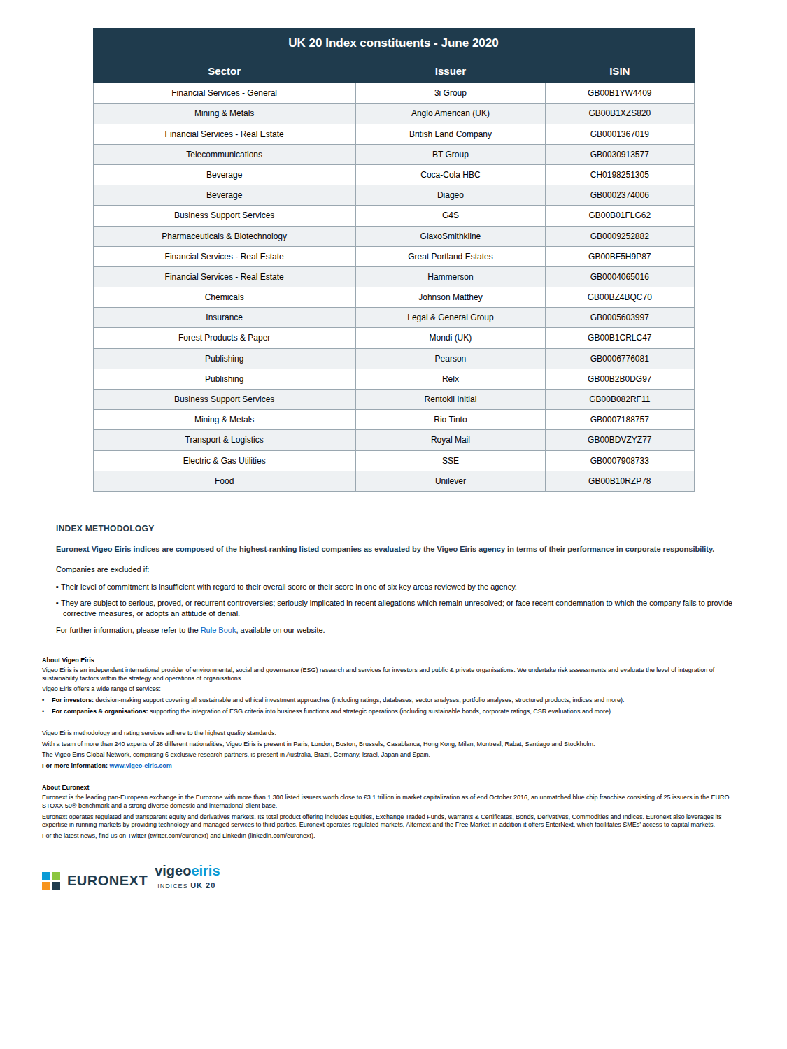UK 20 Index constituents - June 2020
| Sector | Issuer | ISIN |
| --- | --- | --- |
| Financial Services - General | 3i Group | GB00B1YW4409 |
| Mining & Metals | Anglo American (UK) | GB00B1XZS820 |
| Financial Services - Real Estate | British Land Company | GB0001367019 |
| Telecommunications | BT Group | GB0030913577 |
| Beverage | Coca-Cola HBC | CH0198251305 |
| Beverage | Diageo | GB0002374006 |
| Business Support Services | G4S | GB00B01FLG62 |
| Pharmaceuticals & Biotechnology | GlaxoSmithkline | GB0009252882 |
| Financial Services - Real Estate | Great Portland Estates | GB00BF5H9P87 |
| Financial Services - Real Estate | Hammerson | GB0004065016 |
| Chemicals | Johnson Matthey | GB00BZ4BQC70 |
| Insurance | Legal & General Group | GB0005603997 |
| Forest Products & Paper | Mondi (UK) | GB00B1CRLC47 |
| Publishing | Pearson | GB0006776081 |
| Publishing | Relx | GB00B2B0DG97 |
| Business Support Services | Rentokil Initial | GB00B082RF11 |
| Mining & Metals | Rio Tinto | GB0007188757 |
| Transport & Logistics | Royal Mail | GB00BDVZYZ77 |
| Electric & Gas Utilities | SSE | GB0007908733 |
| Food | Unilever | GB00B10RZP78 |
INDEX METHODOLOGY
Euronext Vigeo Eiris indices are composed of the highest-ranking listed companies as evaluated by the Vigeo Eiris agency in terms of their performance in corporate responsibility.
Companies are excluded if:
Their level of commitment is insufficient with regard to their overall score or their score in one of six key areas reviewed by the agency.
They are subject to serious, proved, or recurrent controversies; seriously implicated in recent allegations which remain unresolved; or face recent condemnation to which the company fails to provide corrective measures, or adopts an attitude of denial.
For further information, please refer to the Rule Book, available on our website.
About Vigeo Eiris
Vigeo Eiris is an independent international provider of environmental, social and governance (ESG) research and services for investors and public & private organisations. We undertake risk assessments and evaluate the level of integration of sustainability factors within the strategy and operations of organisations.
Vigeo Eiris offers a wide range of services:
•
For investors: decision-making support covering all sustainable and ethical investment approaches (including ratings, databases, sector analyses, portfolio analyses, structured products, indices and more).
•
For companies & organisations: supporting the integration of ESG criteria into business functions and strategic operations (including sustainable bonds, corporate ratings, CSR evaluations and more).
Vigeo Eiris methodology and rating services adhere to the highest quality standards.
With a team of more than 240 experts of 28 different nationalities, Vigeo Eiris is present in Paris, London, Boston, Brussels, Casablanca, Hong Kong, Milan, Montreal, Rabat, Santiago and Stockholm.
The Vigeo Eiris Global Network, comprising 6 exclusive research partners, is present in Australia, Brazil, Germany, Israel, Japan and Spain.
For more information: www.vigeo-eiris.com
About Euronext
Euronext is the leading pan-European exchange in the Eurozone with more than 1 300 listed issuers worth close to €3.1 trillion in market capitalization as of end October 2016, an unmatched blue chip franchise consisting of 25 issuers in the EURO STOXX 50® benchmark and a strong diverse domestic and international client base.
Euronext operates regulated and transparent equity and derivatives markets. Its total product offering includes Equities, Exchange Traded Funds, Warrants & Certificates, Bonds, Derivatives, Commodities and Indices. Euronext also leverages its expertise in running markets by providing technology and managed services to third parties. Euronext operates regulated markets, Alternext and the Free Market; in addition it offers EnterNext, which facilitates SMEs’ access to capital markets.
For the latest news, find us on Twitter (twitter.com/euronext) and LinkedIn (linkedin.com/euronext).
EURONEXT
vigeoeiris
INDICES UK 20